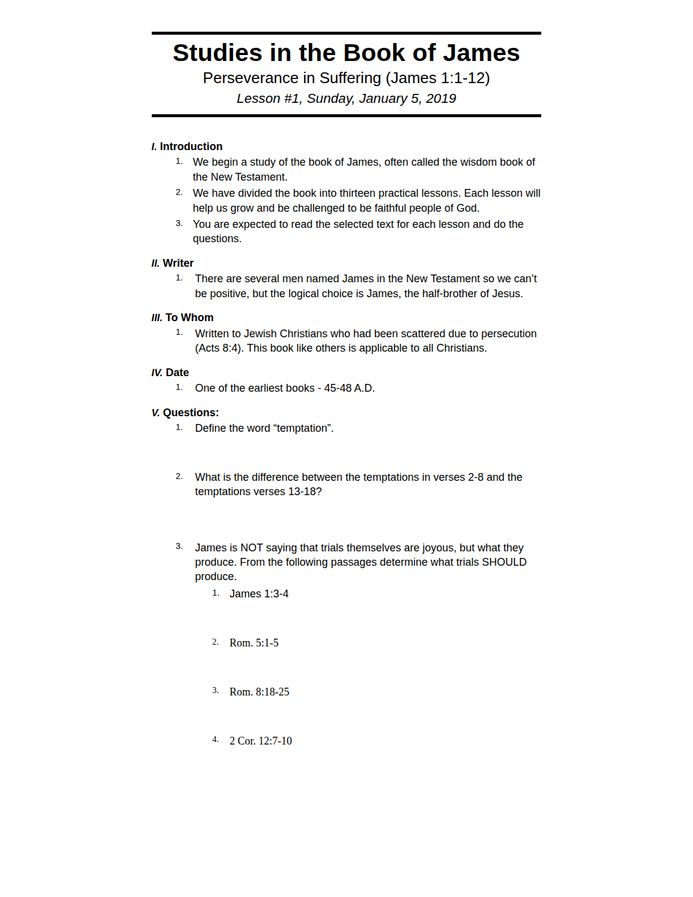Studies in the Book of James
Perseverance in Suffering (James 1:1-12)
Lesson #1, Sunday, January 5, 2019
I. Introduction
We begin a study of the book of James, often called the wisdom book of the New Testament.
We have divided the book into thirteen practical lessons. Each lesson will help us grow and be challenged to be faithful people of God.
You are expected to read the selected text for each lesson and do the questions.
II. Writer
There are several men named James in the New Testament so we can’t be positive, but the logical choice is James, the half-brother of Jesus.
III. To Whom
Written to Jewish Christians who had been scattered due to persecution (Acts 8:4). This book like others is applicable to all Christians.
IV. Date
One of the earliest books - 45-48 A.D.
V. Questions:
Define the word “temptation”.
What is the difference between the temptations in verses 2-8 and the temptations verses 13-18?
James is NOT saying that trials themselves are joyous, but what they produce. From the following passages determine what trials SHOULD produce.
James 1:3-4
Rom. 5:1-5
Rom. 8:18-25
2 Cor. 12:7-10